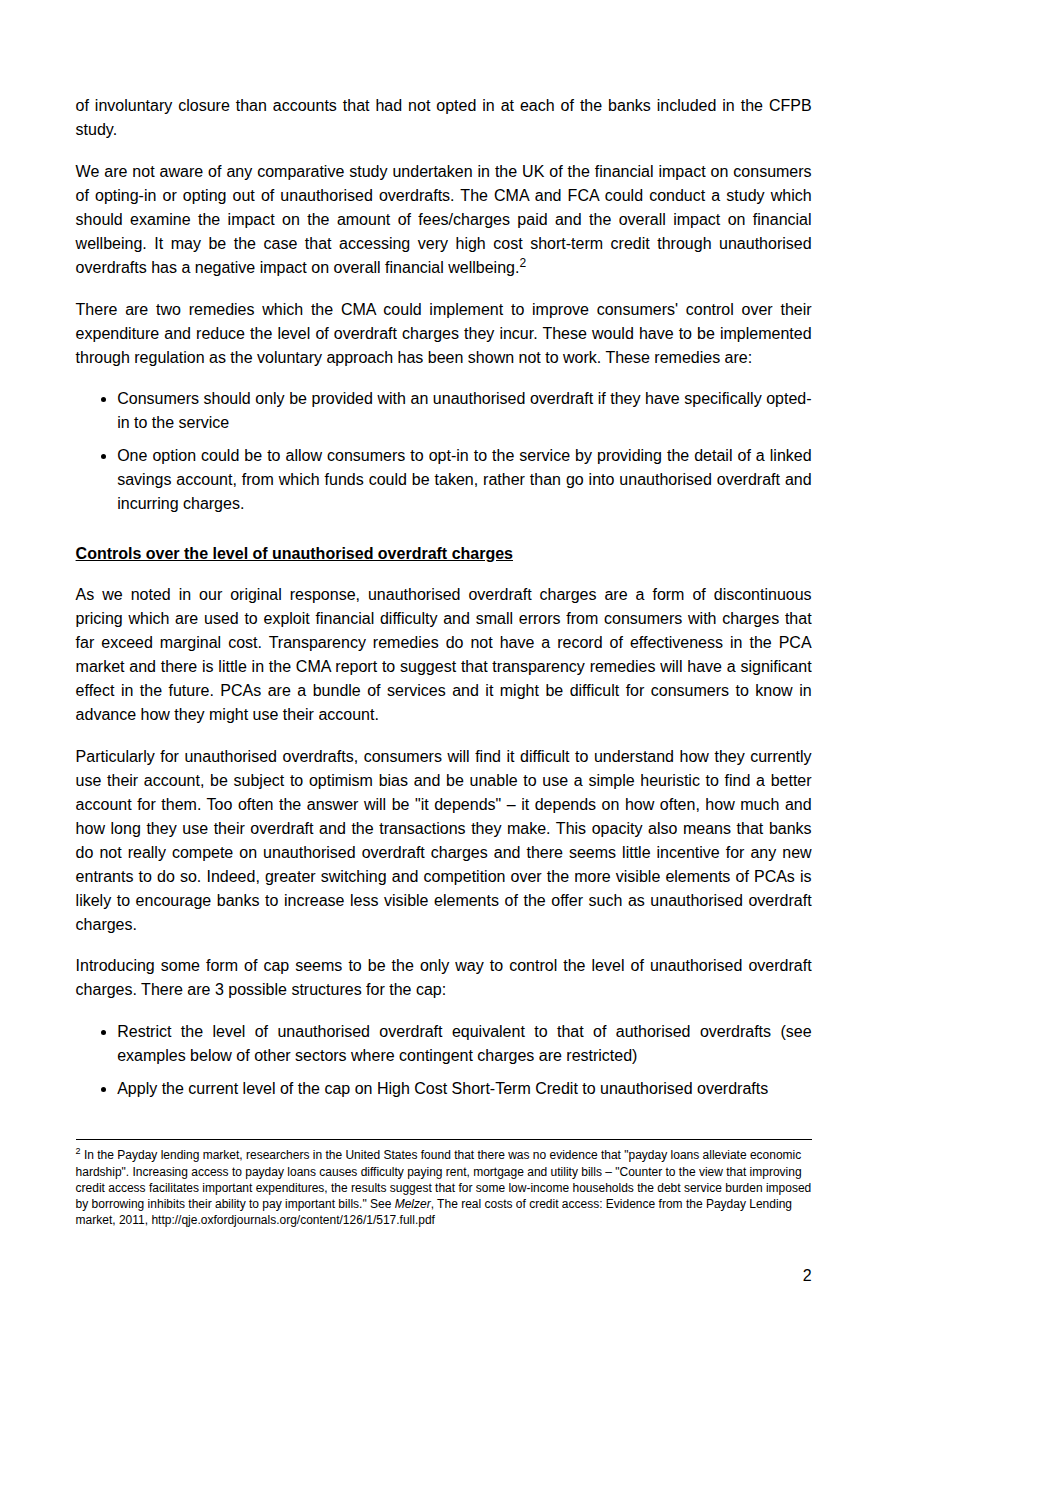of involuntary closure than accounts that had not opted in at each of the banks included in the CFPB study.
We are not aware of any comparative study undertaken in the UK of the financial impact on consumers of opting-in or opting out of unauthorised overdrafts. The CMA and FCA could conduct a study which should examine the impact on the amount of fees/charges paid and the overall impact on financial wellbeing. It may be the case that accessing very high cost short-term credit through unauthorised overdrafts has a negative impact on overall financial wellbeing.2
There are two remedies which the CMA could implement to improve consumers' control over their expenditure and reduce the level of overdraft charges they incur. These would have to be implemented through regulation as the voluntary approach has been shown not to work. These remedies are:
Consumers should only be provided with an unauthorised overdraft if they have specifically opted-in to the service
One option could be to allow consumers to opt-in to the service by providing the detail of a linked savings account, from which funds could be taken, rather than go into unauthorised overdraft and incurring charges.
Controls over the level of unauthorised overdraft charges
As we noted in our original response, unauthorised overdraft charges are a form of discontinuous pricing which are used to exploit financial difficulty and small errors from consumers with charges that far exceed marginal cost. Transparency remedies do not have a record of effectiveness in the PCA market and there is little in the CMA report to suggest that transparency remedies will have a significant effect in the future. PCAs are a bundle of services and it might be difficult for consumers to know in advance how they might use their account.
Particularly for unauthorised overdrafts, consumers will find it difficult to understand how they currently use their account, be subject to optimism bias and be unable to use a simple heuristic to find a better account for them. Too often the answer will be "it depends" – it depends on how often, how much and how long they use their overdraft and the transactions they make. This opacity also means that banks do not really compete on unauthorised overdraft charges and there seems little incentive for any new entrants to do so. Indeed, greater switching and competition over the more visible elements of PCAs is likely to encourage banks to increase less visible elements of the offer such as unauthorised overdraft charges.
Introducing some form of cap seems to be the only way to control the level of unauthorised overdraft charges. There are 3 possible structures for the cap:
Restrict the level of unauthorised overdraft equivalent to that of authorised overdrafts (see examples below of other sectors where contingent charges are restricted)
Apply the current level of the cap on High Cost Short-Term Credit to unauthorised overdrafts
2 In the Payday lending market, researchers in the United States found that there was no evidence that "payday loans alleviate economic hardship". Increasing access to payday loans causes difficulty paying rent, mortgage and utility bills – "Counter to the view that improving credit access facilitates important expenditures, the results suggest that for some low-income households the debt service burden imposed by borrowing inhibits their ability to pay important bills." See Melzer, The real costs of credit access: Evidence from the Payday Lending market, 2011, http://qje.oxfordjournals.org/content/126/1/517.full.pdf
2